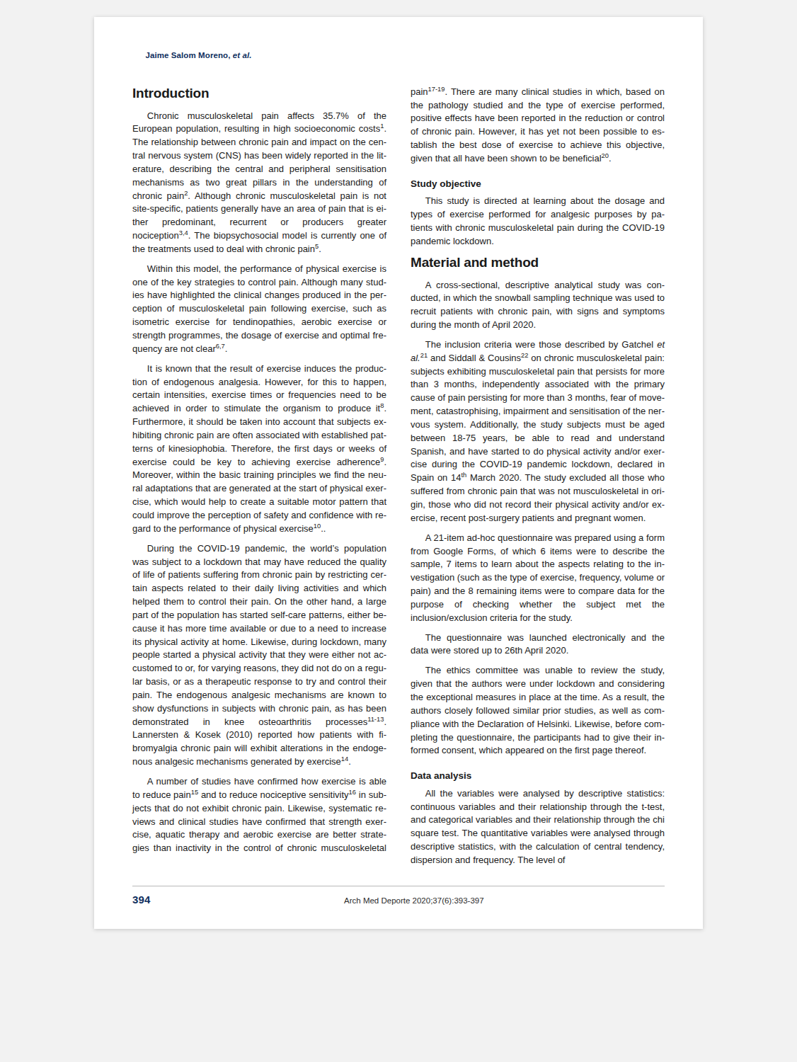Jaime Salom Moreno, et al.
Introduction
Chronic musculoskeletal pain affects 35.7% of the European population, resulting in high socioeconomic costs1. The relationship between chronic pain and impact on the central nervous system (CNS) has been widely reported in the literature, describing the central and peripheral sensitisation mechanisms as two great pillars in the understanding of chronic pain2. Although chronic musculoskeletal pain is not site-specific, patients generally have an area of pain that is either predominant, recurrent or producers greater nociception3,4. The biopsychosocial model is currently one of the treatments used to deal with chronic pain5.
Within this model, the performance of physical exercise is one of the key strategies to control pain. Although many studies have highlighted the clinical changes produced in the perception of musculoskeletal pain following exercise, such as isometric exercise for tendinopathies, aerobic exercise or strength programmes, the dosage of exercise and optimal frequency are not clear6,7.
It is known that the result of exercise induces the production of endogenous analgesia. However, for this to happen, certain intensities, exercise times or frequencies need to be achieved in order to stimulate the organism to produce it8. Furthermore, it should be taken into account that subjects exhibiting chronic pain are often associated with established patterns of kinesiophobia. Therefore, the first days or weeks of exercise could be key to achieving exercise adherence9. Moreover, within the basic training principles we find the neural adaptations that are generated at the start of physical exercise, which would help to create a suitable motor pattern that could improve the perception of safety and confidence with regard to the performance of physical exercise10..
During the COVID-19 pandemic, the world’s population was subject to a lockdown that may have reduced the quality of life of patients suffering from chronic pain by restricting certain aspects related to their daily living activities and which helped them to control their pain. On the other hand, a large part of the population has started self-care patterns, either because it has more time available or due to a need to increase its physical activity at home. Likewise, during lockdown, many people started a physical activity that they were either not accustomed to or, for varying reasons, they did not do on a regular basis, or as a therapeutic response to try and control their pain. The endogenous analgesic mechanisms are known to show dysfunctions in subjects with chronic pain, as has been demonstrated in knee osteoarthritis processes11-13. Lannersten & Kosek (2010) reported how patients with fibromyalgia chronic pain will exhibit alterations in the endogenous analgesic mechanisms generated by exercise14.
A number of studies have confirmed how exercise is able to reduce pain15 and to reduce nociceptive sensitivity16 in subjects that do not exhibit chronic pain. Likewise, systematic reviews and clinical studies have confirmed that strength exercise, aquatic therapy and aerobic exercise are better strategies than inactivity in the control of chronic musculoskeletal pain17-19. There are many clinical studies in which, based on the pathology studied and the type of exercise performed, positive effects have been reported in the reduction or control of chronic pain. However, it has yet not been possible to establish the best dose of exercise to achieve this objective, given that all have been shown to be beneficial20.
Study objective
This study is directed at learning about the dosage and types of exercise performed for analgesic purposes by patients with chronic musculoskeletal pain during the COVID-19 pandemic lockdown.
Material and method
A cross-sectional, descriptive analytical study was conducted, in which the snowball sampling technique was used to recruit patients with chronic pain, with signs and symptoms during the month of April 2020.
The inclusion criteria were those described by Gatchel et al.21 and Siddall & Cousins22 on chronic musculoskeletal pain: subjects exhibiting musculoskeletal pain that persists for more than 3 months, independently associated with the primary cause of pain persisting for more than 3 months, fear of movement, catastrophising, impairment and sensitisation of the nervous system. Additionally, the study subjects must be aged between 18-75 years, be able to read and understand Spanish, and have started to do physical activity and/or exercise during the COVID-19 pandemic lockdown, declared in Spain on 14th March 2020. The study excluded all those who suffered from chronic pain that was not musculoskeletal in origin, those who did not record their physical activity and/or exercise, recent post-surgery patients and pregnant women.
A 21-item ad-hoc questionnaire was prepared using a form from Google Forms, of which 6 items were to describe the sample, 7 items to learn about the aspects relating to the investigation (such as the type of exercise, frequency, volume or pain) and the 8 remaining items were to compare data for the purpose of checking whether the subject met the inclusion/exclusion criteria for the study.
The questionnaire was launched electronically and the data were stored up to 26th April 2020.
The ethics committee was unable to review the study, given that the authors were under lockdown and considering the exceptional measures in place at the time. As a result, the authors closely followed similar prior studies, as well as compliance with the Declaration of Helsinki. Likewise, before completing the questionnaire, the participants had to give their informed consent, which appeared on the first page thereof.
Data analysis
All the variables were analysed by descriptive statistics: continuous variables and their relationship through the t-test, and categorical variables and their relationship through the chi square test. The quantitative variables were analysed through descriptive statistics, with the calculation of central tendency, dispersion and frequency. The level of
394 Arch Med Deporte 2020;37(6):393-397